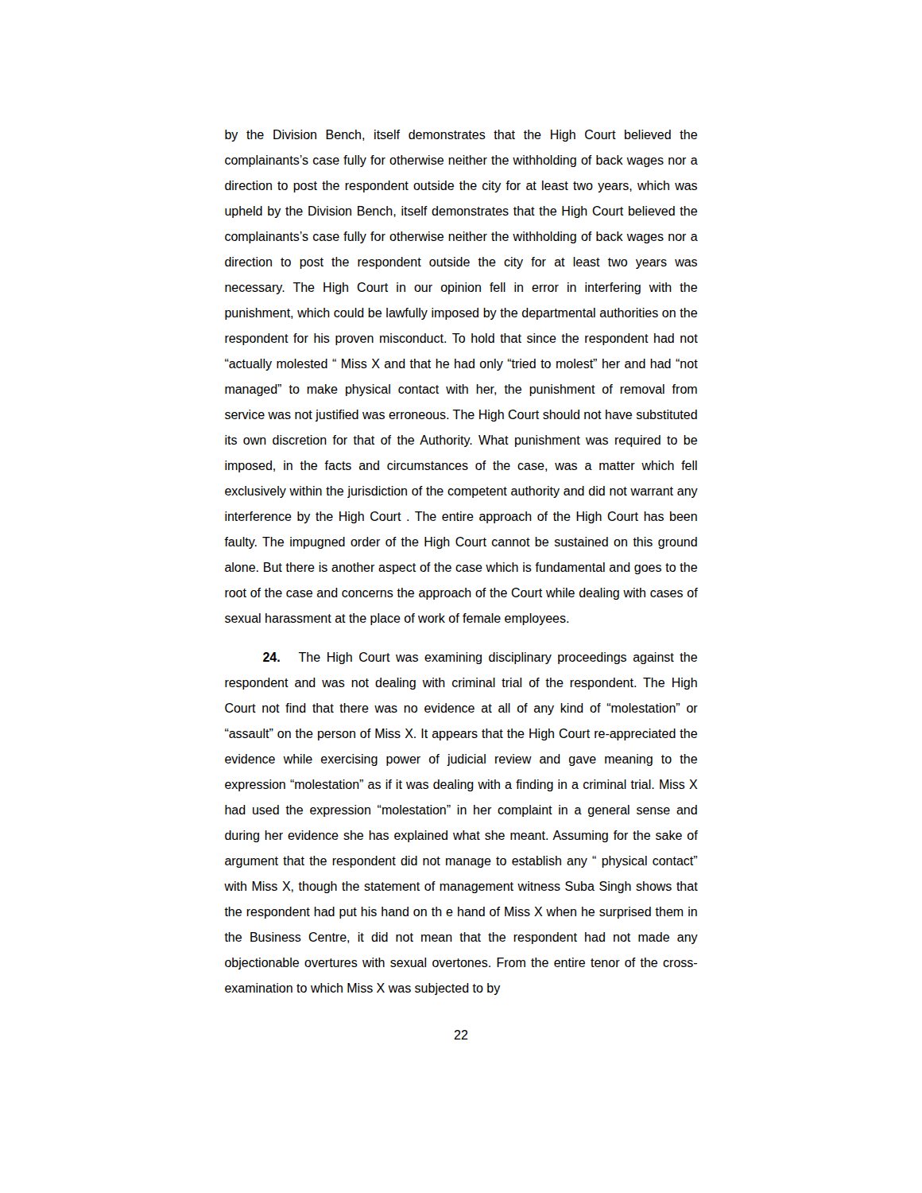by the Division Bench, itself demonstrates that the High Court believed the complainants’s case fully for otherwise neither the withholding of back wages nor a direction to post the respondent outside the city for at least two years, which was upheld by the Division Bench, itself demonstrates that the High Court believed the complainants’s case fully for otherwise neither the withholding of back wages nor a direction to post the respondent outside the city for at least two years was necessary. The High Court in our opinion fell in error in interfering with the punishment, which could be lawfully imposed by the departmental authorities on the respondent for his proven misconduct. To hold that since the respondent had not “actually molested “ Miss X and that he had only “tried to molest” her and had “not managed” to make physical contact with her, the punishment of removal from service was not justified was erroneous. The High Court should not have substituted its own discretion for that of the Authority. What punishment was required to be imposed, in the facts and circumstances of the case, was a matter which fell exclusively within the jurisdiction of the competent authority and did not warrant any interference by the High Court . The entire approach of the High Court has been faulty. The impugned order of the High Court cannot be sustained on this ground alone. But there is another aspect of the case which is fundamental and goes to the root of the case and concerns the approach of the Court while dealing with cases of sexual harassment at the place of work of female employees.
24. The High Court was examining disciplinary proceedings against the respondent and was not dealing with criminal trial of the respondent. The High Court not find that there was no evidence at all of any kind of “molestation” or “assault” on the person of Miss X. It appears that the High Court re-appreciated the evidence while exercising power of judicial review and gave meaning to the expression “molestation” as if it was dealing with a finding in a criminal trial. Miss X had used the expression “molestation” in her complaint in a general sense and during her evidence she has explained what she meant. Assuming for the sake of argument that the respondent did not manage to establish any “ physical contact” with Miss X, though the statement of management witness Suba Singh shows that the respondent had put his hand on th e hand of Miss X when he surprised them in the Business Centre, it did not mean that the respondent had not made any objectionable overtures with sexual overtones. From the entire tenor of the cross-examination to which Miss X was subjected to by
22